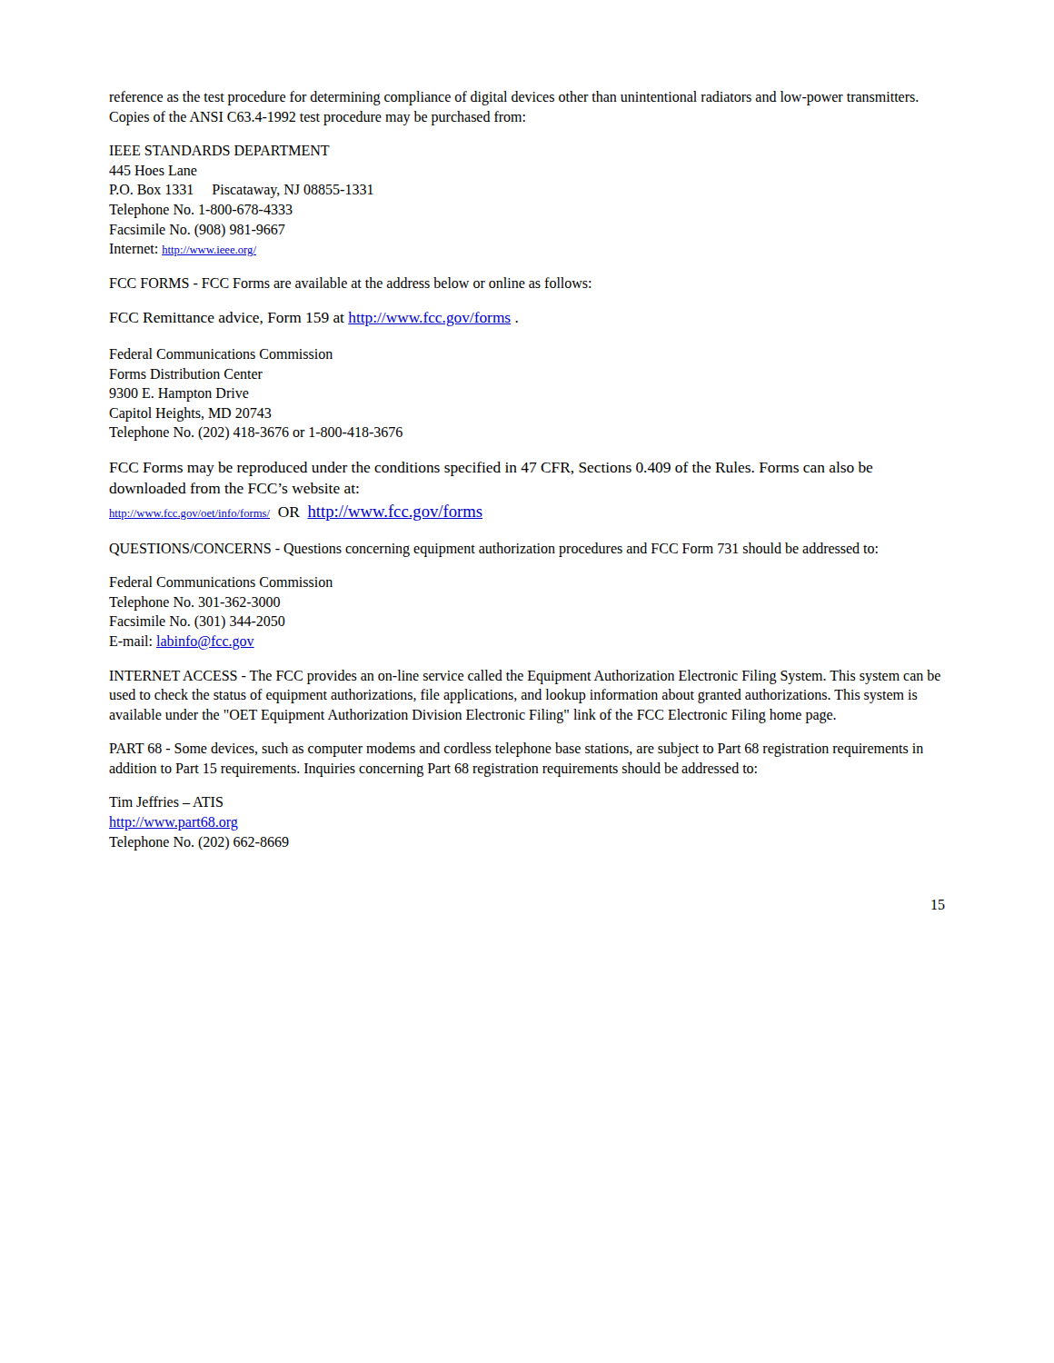reference as the test procedure for determining compliance of digital devices other than unintentional radiators and low-power transmitters. Copies of the ANSI C63.4-1992 test procedure may be purchased from:
IEEE STANDARDS DEPARTMENT
445 Hoes Lane
P.O. Box 1331 Piscataway, NJ 08855-1331
Telephone No. 1-800-678-4333
Facsimile No. (908) 981-9667
Internet: http://www.ieee.org/
FCC FORMS - FCC Forms are available at the address below or online as follows:
FCC Remittance advice, Form 159 at http://www.fcc.gov/forms .
Federal Communications Commission
Forms Distribution Center
9300 E. Hampton Drive
Capitol Heights, MD 20743
Telephone No. (202) 418-3676 or 1-800-418-3676
FCC Forms may be reproduced under the conditions specified in 47 CFR, Sections 0.409 of the Rules. Forms can also be downloaded from the FCC’s website at:
http://www.fcc.gov/oet/info/forms/ OR http://www.fcc.gov/forms
QUESTIONS/CONCERNS - Questions concerning equipment authorization procedures and FCC Form 731 should be addressed to:
Federal Communications Commission
Telephone No. 301-362-3000
Facsimile No. (301) 344-2050
E-mail: labinfo@fcc.gov
INTERNET ACCESS - The FCC provides an on-line service called the Equipment Authorization Electronic Filing System. This system can be used to check the status of equipment authorizations, file applications, and lookup information about granted authorizations. This system is available under the "OET Equipment Authorization Division Electronic Filing" link of the FCC Electronic Filing home page.
PART 68 - Some devices, such as computer modems and cordless telephone base stations, are subject to Part 68 registration requirements in addition to Part 15 requirements. Inquiries concerning Part 68 registration requirements should be addressed to:
Tim Jeffries – ATIS
http://www.part68.org
Telephone No. (202) 662-8669
15